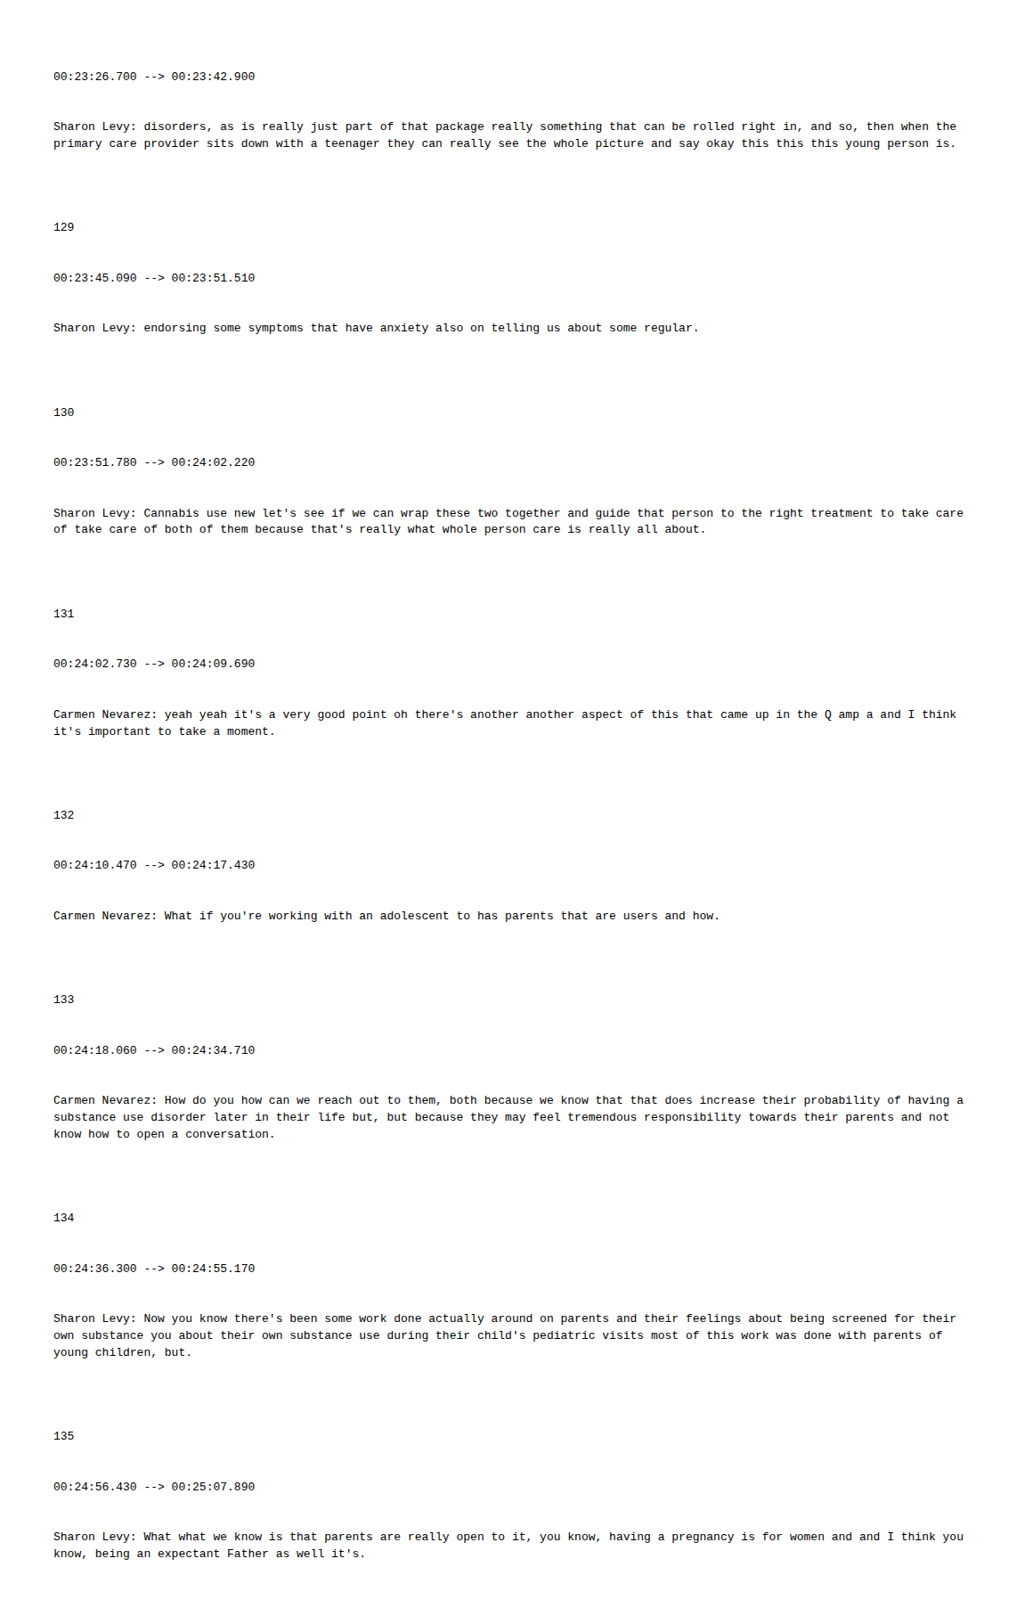00:23:26.700 --> 00:23:42.900 Sharon Levy: disorders, as is really just part of that package really something that can be rolled right in, and so, then when the primary care provider sits down with a teenager they can really see the whole picture and say okay this this this young person is.
129 00:23:45.090 --> 00:23:51.510 Sharon Levy: endorsing some symptoms that have anxiety also on telling us about some regular.
130 00:23:51.780 --> 00:24:02.220 Sharon Levy: Cannabis use new let's see if we can wrap these two together and guide that person to the right treatment to take care of take care of both of them because that's really what whole person care is really all about.
131 00:24:02.730 --> 00:24:09.690 Carmen Nevarez: yeah yeah it's a very good point oh there's another another aspect of this that came up in the Q amp a and I think it's important to take a moment.
132 00:24:10.470 --> 00:24:17.430 Carmen Nevarez: What if you're working with an adolescent to has parents that are users and how.
133 00:24:18.060 --> 00:24:34.710 Carmen Nevarez: How do you how can we reach out to them, both because we know that that does increase their probability of having a substance use disorder later in their life but, but because they may feel tremendous responsibility towards their parents and not know how to open a conversation.
134 00:24:36.300 --> 00:24:55.170 Sharon Levy: Now you know there's been some work done actually around on parents and their feelings about being screened for their own substance you about their own substance use during their child's pediatric visits most of this work was done with parents of young children, but.
135 00:24:56.430 --> 00:25:07.890 Sharon Levy: What what we know is that parents are really open to it, you know, having a pregnancy is for women and and I think you know, being an expectant Father as well it's.